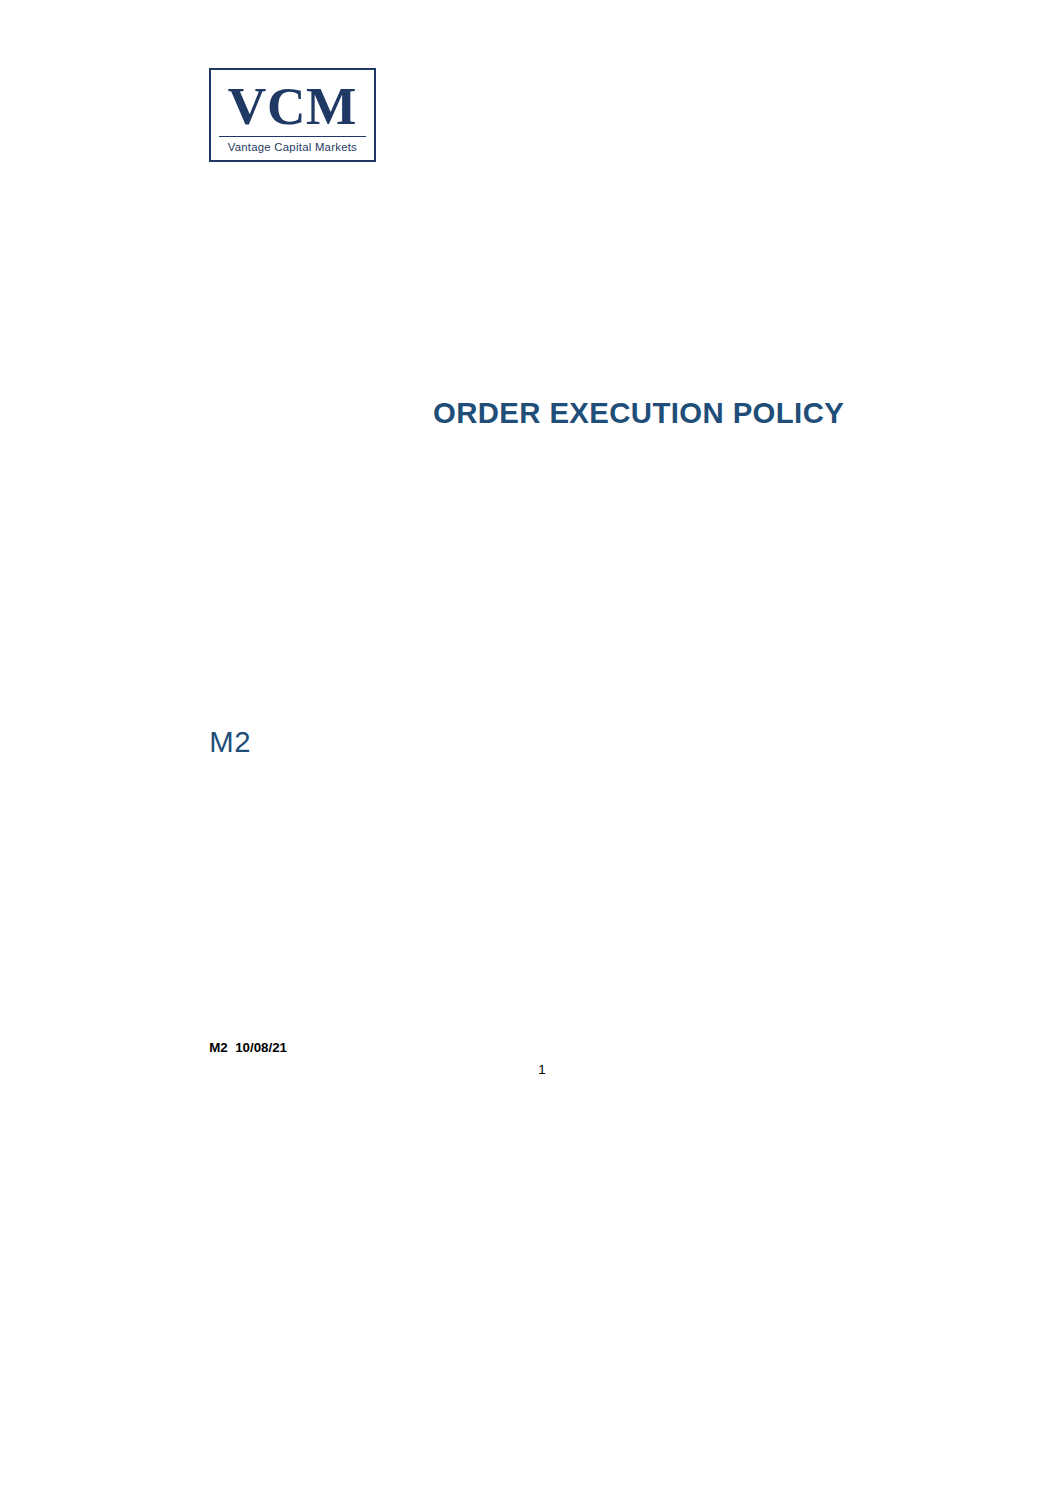VCM
Vantage Capital Markets
ORDER EXECUTION POLICY
M2
M2 10/08/21
1